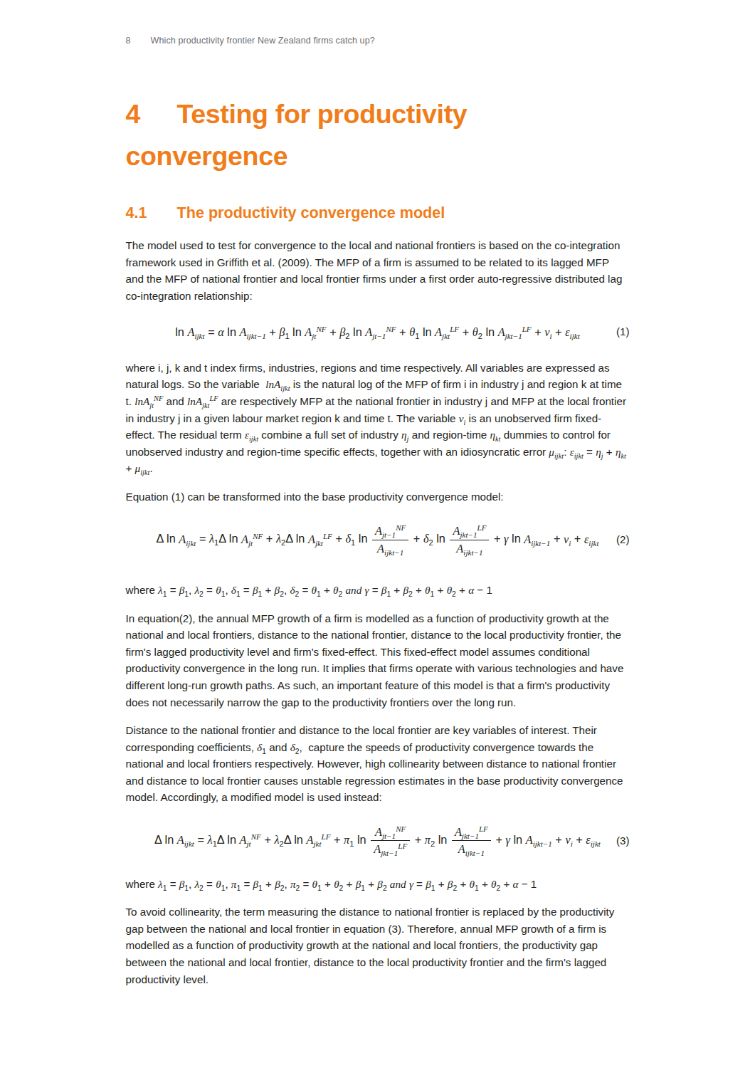8 Which productivity frontier New Zealand firms catch up?
4 Testing for productivity convergence
4.1 The productivity convergence model
The model used to test for convergence to the local and national frontiers is based on the co-integration framework used in Griffith et al. (2009). The MFP of a firm is assumed to be related to its lagged MFP and the MFP of national frontier and local frontier firms under a first order auto-regressive distributed lag co-integration relationship:
ln Aijkt = α ln Aijkt−1 + β1 ln AjtNF + β2 ln Ajt−1NF + θ1 ln AjktLF + θ2 ln Ajkt−1LF + vi + εijkt
(1)
where i, j, k and t index firms, industries, regions and time respectively. All variables are expressed as natural logs. So the variable lnAijkt is the natural log of the MFP of firm i in industry j and region k at time t. lnAjtNF and lnAjktLF are respectively MFP at the national frontier in industry j and MFP at the local frontier in industry j in a given labour market region k and time t. The variable vi is an unobserved firm fixed-effect. The residual term εijkt combine a full set of industry ηj and region-time ηkt dummies to control for unobserved industry and region-time specific effects, together with an idiosyncratic error μijkt: εijkt = ηj + ηkt + μijkt.
Equation (1) can be transformed into the base productivity convergence model:
Δ ln Aijkt = λ1Δ ln AjtNF + λ2Δ ln AjktLF + δ1 ln Ajt−1NF Aijkt−1 + δ2 ln Ajkt−1LF Aijkt−1 + γ ln Aijkt−1 + vi + εijkt
(2)
where λ1 = β1, λ2 = θ1, δ1 = β1 + β2, δ2 = θ1 + θ2 and γ = β1 + β2 + θ1 + θ2 + α − 1
In equation(2), the annual MFP growth of a firm is modelled as a function of productivity growth at the national and local frontiers, distance to the national frontier, distance to the local productivity frontier, the firm's lagged productivity level and firm's fixed-effect. This fixed-effect model assumes conditional productivity convergence in the long run. It implies that firms operate with various technologies and have different long-run growth paths. As such, an important feature of this model is that a firm's productivity does not necessarily narrow the gap to the productivity frontiers over the long run.
Distance to the national frontier and distance to the local frontier are key variables of interest. Their corresponding coefficients, δ1 and δ2, capture the speeds of productivity convergence towards the national and local frontiers respectively. However, high collinearity between distance to national frontier and distance to local frontier causes unstable regression estimates in the base productivity convergence model. Accordingly, a modified model is used instead:
Δ ln Aijkt = λ1Δ ln AjtNF + λ2Δ ln AjktLF + π1 ln Ajt−1NF Ajkt−1LF + π2 ln Ajkt−1LF Aijkt−1 + γ ln Aijkt−1 + vi + εijkt
(3)
where λ1 = β1, λ2 = θ1, π1 = β1 + β2, π2 = θ1 + θ2 + β1 + β2 and γ = β1 + β2 + θ1 + θ2 + α − 1
To avoid collinearity, the term measuring the distance to national frontier is replaced by the productivity gap between the national and local frontier in equation (3). Therefore, annual MFP growth of a firm is modelled as a function of productivity growth at the national and local frontiers, the productivity gap between the national and local frontier, distance to the local productivity frontier and the firm's lagged productivity level.